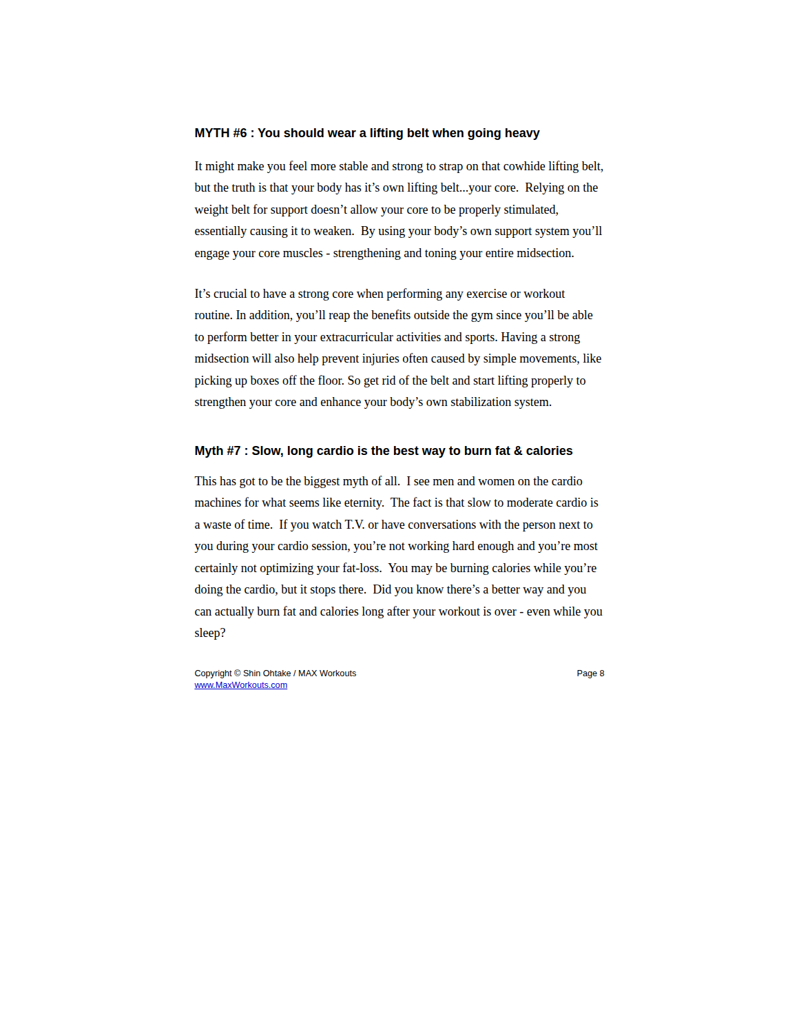MYTH #6 : You should wear a lifting belt when going heavy
It might make you feel more stable and strong to strap on that cowhide lifting belt, but the truth is that your body has it’s own lifting belt...your core. Relying on the weight belt for support doesn’t allow your core to be properly stimulated, essentially causing it to weaken. By using your body’s own support system you’ll engage your core muscles - strengthening and toning your entire midsection.
It’s crucial to have a strong core when performing any exercise or workout routine. In addition, you’ll reap the benefits outside the gym since you’ll be able to perform better in your extracurricular activities and sports. Having a strong midsection will also help prevent injuries often caused by simple movements, like picking up boxes off the floor. So get rid of the belt and start lifting properly to strengthen your core and enhance your body’s own stabilization system.
Myth #7 : Slow, long cardio is the best way to burn fat & calories
This has got to be the biggest myth of all. I see men and women on the cardio machines for what seems like eternity. The fact is that slow to moderate cardio is a waste of time. If you watch T.V. or have conversations with the person next to you during your cardio session, you’re not working hard enough and you’re most certainly not optimizing your fat-loss. You may be burning calories while you’re doing the cardio, but it stops there. Did you know there’s a better way and you can actually burn fat and calories long after your workout is over - even while you sleep?
Copyright © Shin Ohtake / MAX Workouts
www.MaxWorkouts.com
Page 8